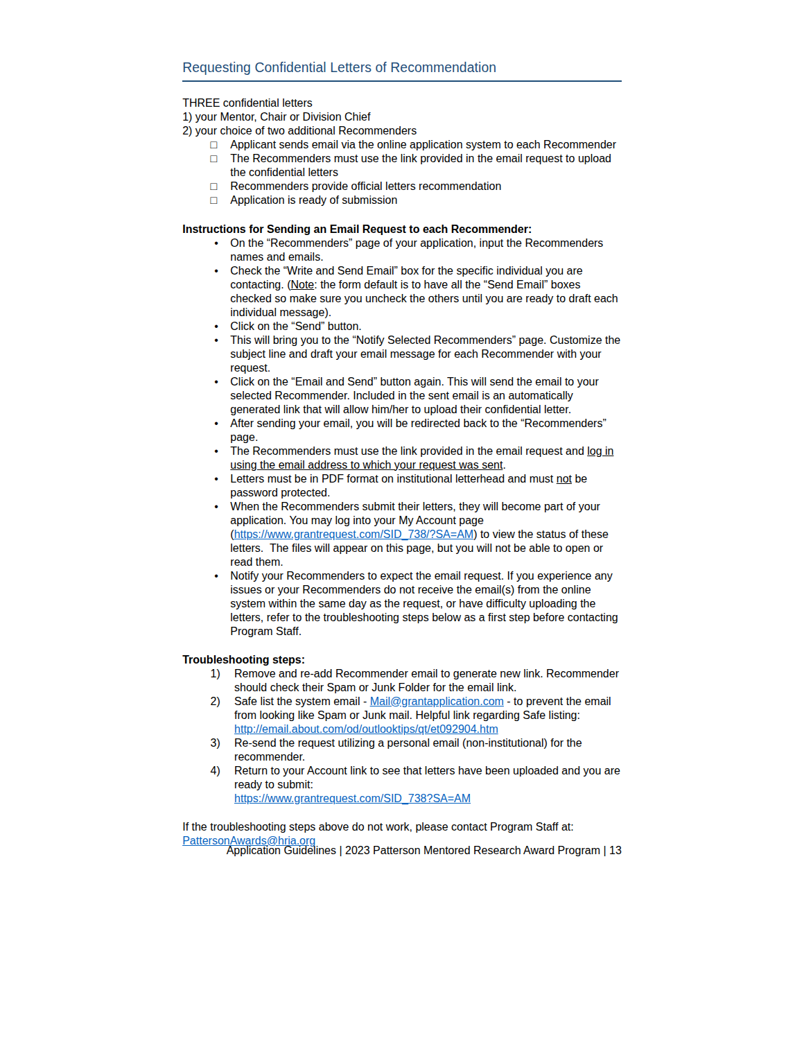Requesting Confidential Letters of Recommendation
THREE confidential letters
1) your Mentor, Chair or Division Chief
2) your choice of two additional Recommenders
Applicant sends email via the online application system to each Recommender
The Recommenders must use the link provided in the email request to upload the confidential letters
Recommenders provide official letters recommendation
Application is ready of submission
Instructions for Sending an Email Request to each Recommender:
On the “Recommenders” page of your application, input the Recommenders names and emails.
Check the “Write and Send Email” box for the specific individual you are contacting. (Note: the form default is to have all the “Send Email” boxes checked so make sure you uncheck the others until you are ready to draft each individual message).
Click on the “Send” button.
This will bring you to the “Notify Selected Recommenders” page. Customize the subject line and draft your email message for each Recommender with your request.
Click on the “Email and Send” button again. This will send the email to your selected Recommender. Included in the sent email is an automatically generated link that will allow him/her to upload their confidential letter.
After sending your email, you will be redirected back to the “Recommenders” page.
The Recommenders must use the link provided in the email request and log in using the email address to which your request was sent.
Letters must be in PDF format on institutional letterhead and must not be password protected.
When the Recommenders submit their letters, they will become part of your application. You may log into your My Account page (https://www.grantrequest.com/SID_738/?SA=AM) to view the status of these letters. The files will appear on this page, but you will not be able to open or read them.
Notify your Recommenders to expect the email request. If you experience any issues or your Recommenders do not receive the email(s) from the online system within the same day as the request, or have difficulty uploading the letters, refer to the troubleshooting steps below as a first step before contacting Program Staff.
Troubleshooting steps:
Remove and re-add Recommender email to generate new link. Recommender should check their Spam or Junk Folder for the email link.
Safe list the system email - Mail@grantapplication.com - to prevent the email from looking like Spam or Junk mail. Helpful link regarding Safe listing:
http://email.about.com/od/outlooktips/qt/et092904.htm
Re-send the request utilizing a personal email (non-institutional) for the recommender.
Return to your Account link to see that letters have been uploaded and you are ready to submit:
https://www.grantrequest.com/SID_738?SA=AM
If the troubleshooting steps above do not work, please contact Program Staff at:
PattersonAwards@hria.org
Application Guidelines | 2023 Patterson Mentored Research Award Program | 13